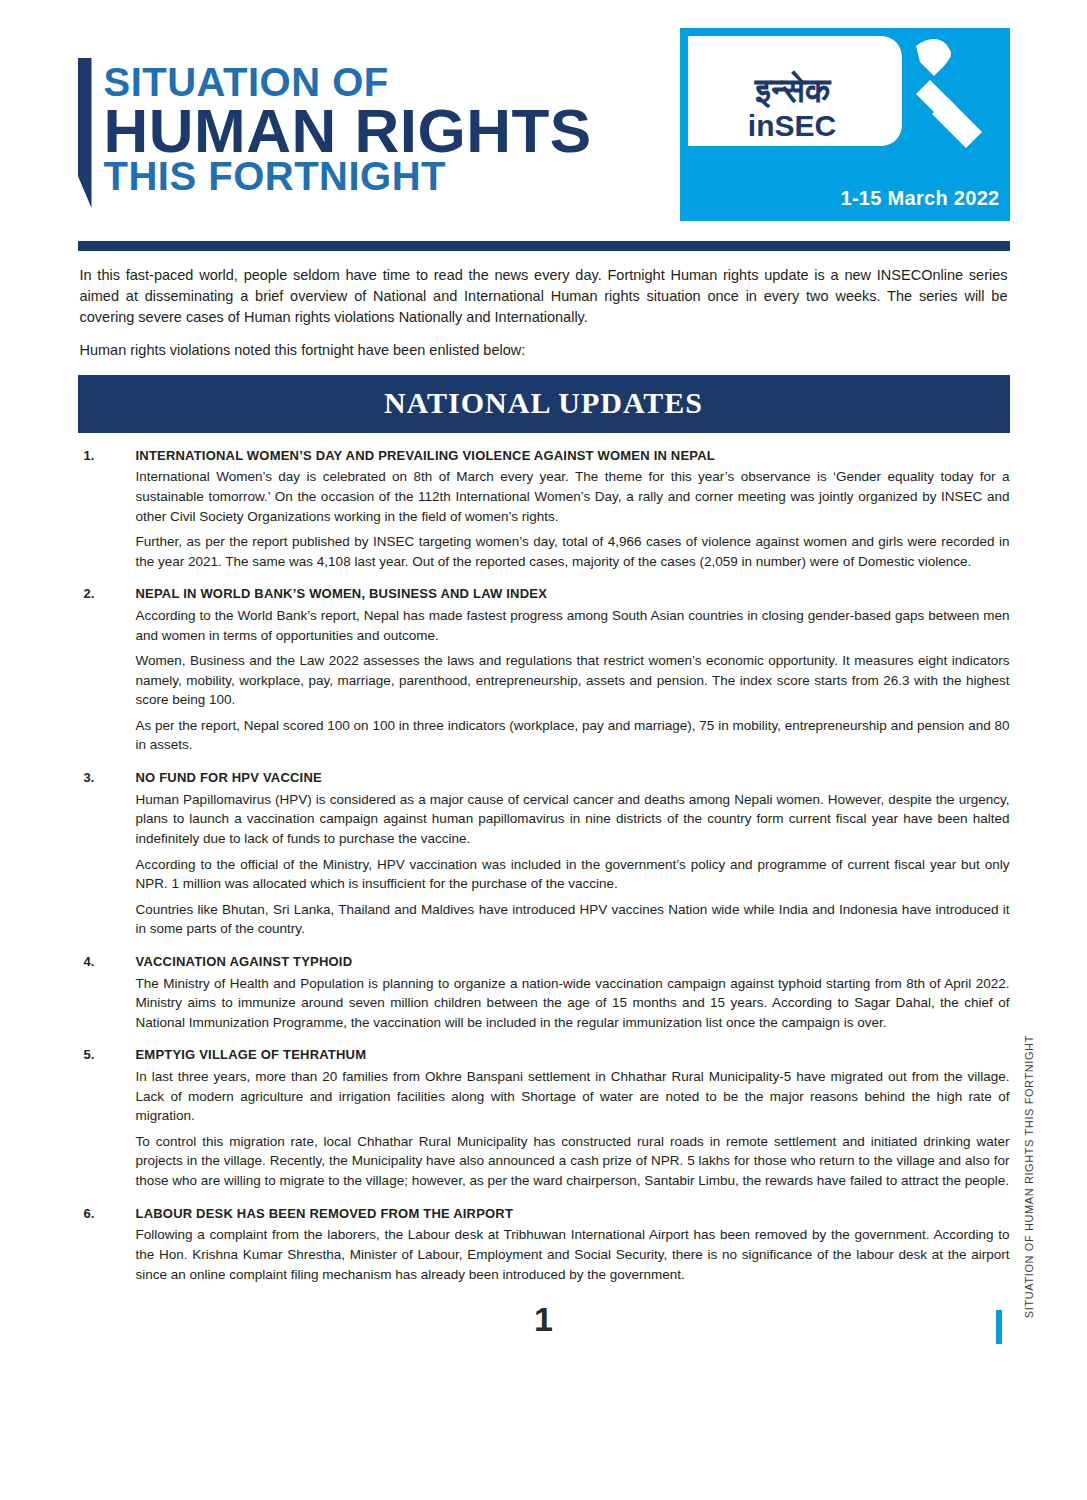SITUATION OF HUMAN RIGHTS THIS FORTNIGHT
इन्सेक inSEC
1-15 March 2022
In this fast-paced world, people seldom have time to read the news every day. Fortnight Human rights update is a new INSECOnline series aimed at disseminating a brief overview of National and International Human rights situation once in every two weeks. The series will be covering severe cases of Human rights violations Nationally and Internationally.
Human rights violations noted this fortnight have been enlisted below:
NATIONAL UPDATES
International Women’s Day and prevailing violence against women in Nepal
International Women’s day is celebrated on 8th of March every year. The theme for this year’s observance is ‘Gender equality today for a sustainable tomorrow.’ On the occasion of the 112th International Women’s Day, a rally and corner meeting was jointly organized by INSEC and other Civil Society Organizations working in the field of women’s rights.
Further, as per the report published by INSEC targeting women’s day, total of 4,966 cases of violence against women and girls were recorded in the year 2021. The same was 4,108 last year. Out of the reported cases, majority of the cases (2,059 in number) were of Domestic violence.
Nepal in World Bank’s Women, Business and Law Index
According to the World Bank’s report, Nepal has made fastest progress among South Asian countries in closing gender-based gaps between men and women in terms of opportunities and outcome.
Women, Business and the Law 2022 assesses the laws and regulations that restrict women’s economic opportunity. It measures eight indicators namely, mobility, workplace, pay, marriage, parenthood, entrepreneurship, assets and pension. The index score starts from 26.3 with the highest score being 100.
As per the report, Nepal scored 100 on 100 in three indicators (workplace, pay and marriage), 75 in mobility, entrepreneurship and pension and 80 in assets.
No fund for HPV vaccine
Human Papillomavirus (HPV) is considered as a major cause of cervical cancer and deaths among Nepali women. However, despite the urgency, plans to launch a vaccination campaign against human papillomavirus in nine districts of the country form current fiscal year have been halted indefinitely due to lack of funds to purchase the vaccine.
According to the official of the Ministry, HPV vaccination was included in the government’s policy and programme of current fiscal year but only NPR. 1 million was allocated which is insufficient for the purchase of the vaccine.
Countries like Bhutan, Sri Lanka, Thailand and Maldives have introduced HPV vaccines Nation wide while India and Indonesia have introduced it in some parts of the country.
Vaccination against typhoid
The Ministry of Health and Population is planning to organize a nation-wide vaccination campaign against typhoid starting from 8th of April 2022. Ministry aims to immunize around seven million children between the age of 15 months and 15 years. According to Sagar Dahal, the chief of National Immunization Programme, the vaccination will be included in the regular immunization list once the campaign is over.
Emptyig village of Tehrathum
In last three years, more than 20 families from Okhre Banspani settlement in Chhathar Rural Municipality-5 have migrated out from the village. Lack of modern agriculture and irrigation facilities along with Shortage of water are noted to be the major reasons behind the high rate of migration.
To control this migration rate, local Chhathar Rural Municipality has constructed rural roads in remote settlement and initiated drinking water projects in the village. Recently, the Municipality have also announced a cash prize of NPR. 5 lakhs for those who return to the village and also for those who are willing to migrate to the village; however, as per the ward chairperson, Santabir Limbu, the rewards have failed to attract the people.
Labour desk has been removed from the airport
Following a complaint from the laborers, the Labour desk at Tribhuwan International Airport has been removed by the government. According to the Hon. Krishna Kumar Shrestha, Minister of Labour, Employment and Social Security, there is no significance of the labour desk at the airport since an online complaint filing mechanism has already been introduced by the government.
Situation of Human Rights This Fortnight
1